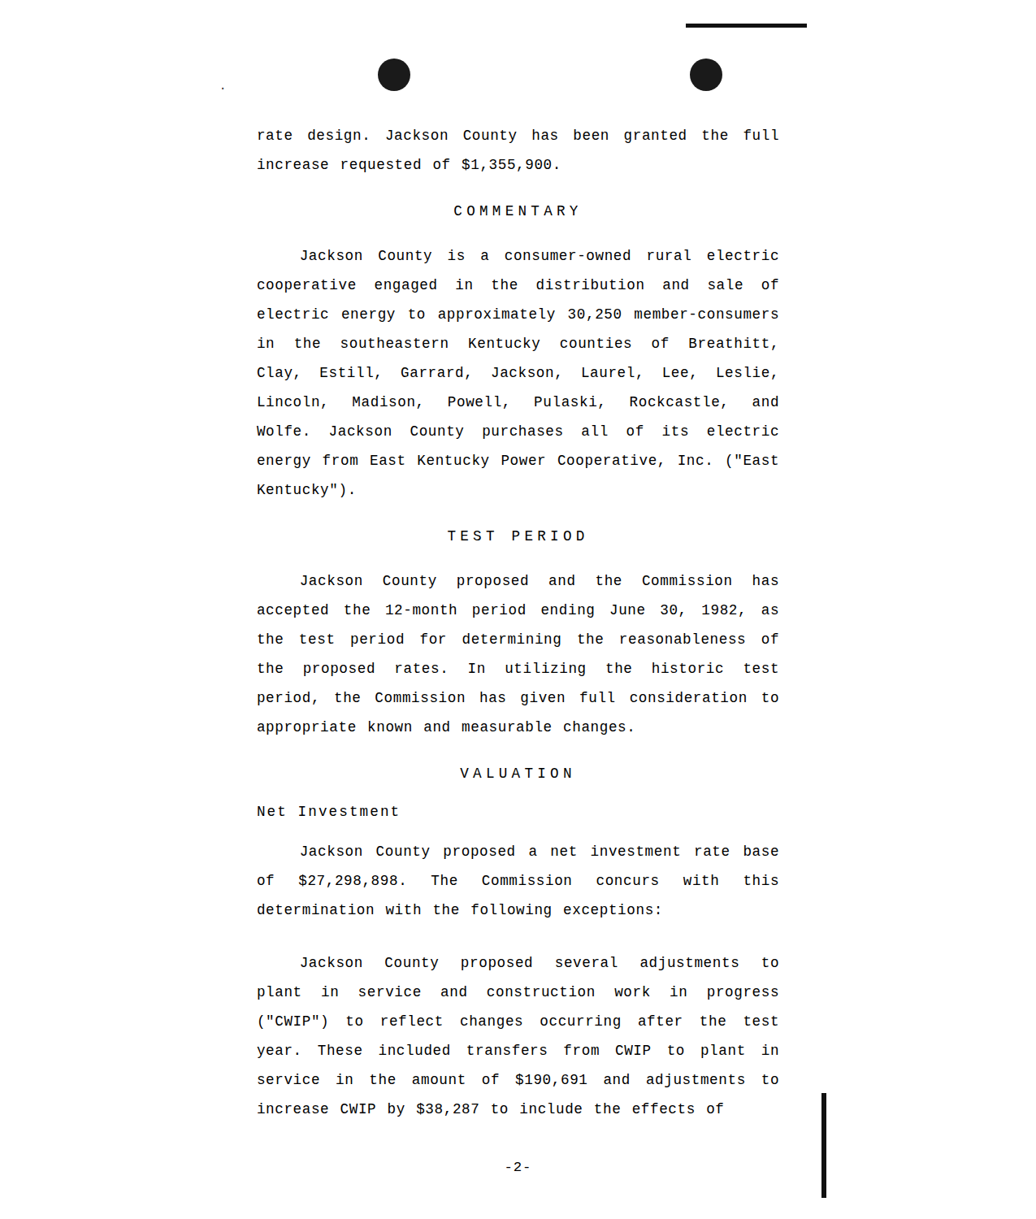.
rate design. Jackson County has been granted the full increase requested of $1,355,900.
COMMENTARY
Jackson County is a consumer-owned rural electric cooperative engaged in the distribution and sale of electric energy to approximately 30,250 member-consumers in the southeastern Kentucky counties of Breathitt, Clay, Estill, Garrard, Jackson, Laurel, Lee, Leslie, Lincoln, Madison, Powell, Pulaski, Rockcastle, and Wolfe. Jackson County purchases all of its electric energy from East Kentucky Power Cooperative, Inc. ("East Kentucky").
TEST PERIOD
Jackson County proposed and the Commission has accepted the 12-month period ending June 30, 1982, as the test period for determining the reasonableness of the proposed rates. In utilizing the historic test period, the Commission has given full consideration to appropriate known and measurable changes.
VALUATION
Net Investment
Jackson County proposed a net investment rate base of $27,298,898. The Commission concurs with this determination with the following exceptions:
Jackson County proposed several adjustments to plant in service and construction work in progress ("CWIP") to reflect changes occurring after the test year. These included transfers from CWIP to plant in service in the amount of $190,691 and adjustments to increase CWIP by $38,287 to include the effects of
-2-